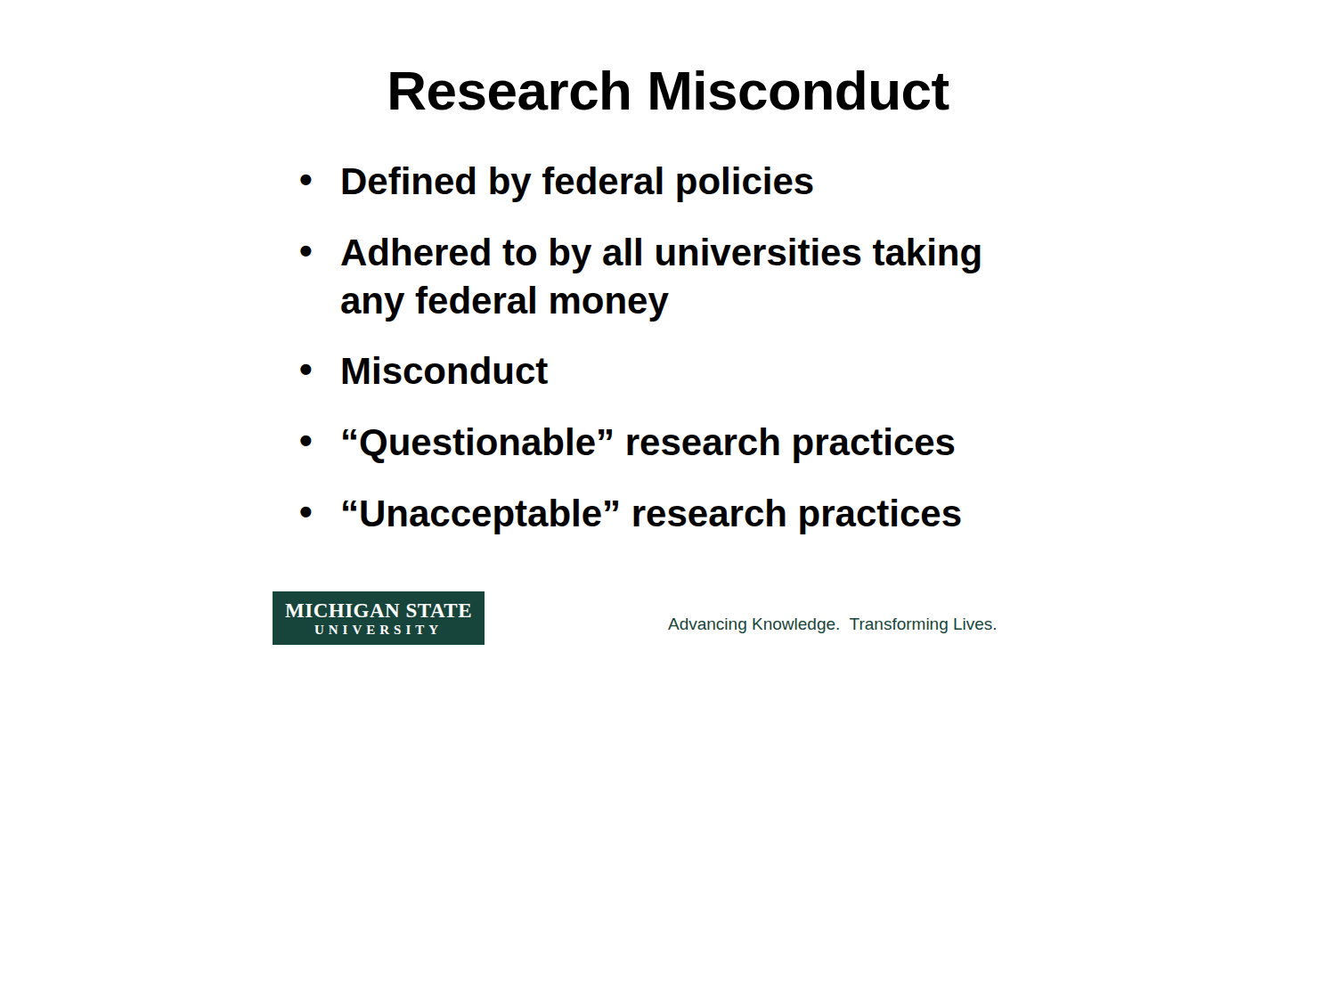Research Misconduct
Defined by federal policies
Adhered to by all universities taking any federal money
Misconduct
“Questionable” research practices
“Unacceptable” research practices
MICHIGAN STATE UNIVERSITY
Advancing Knowledge. Transforming Lives.